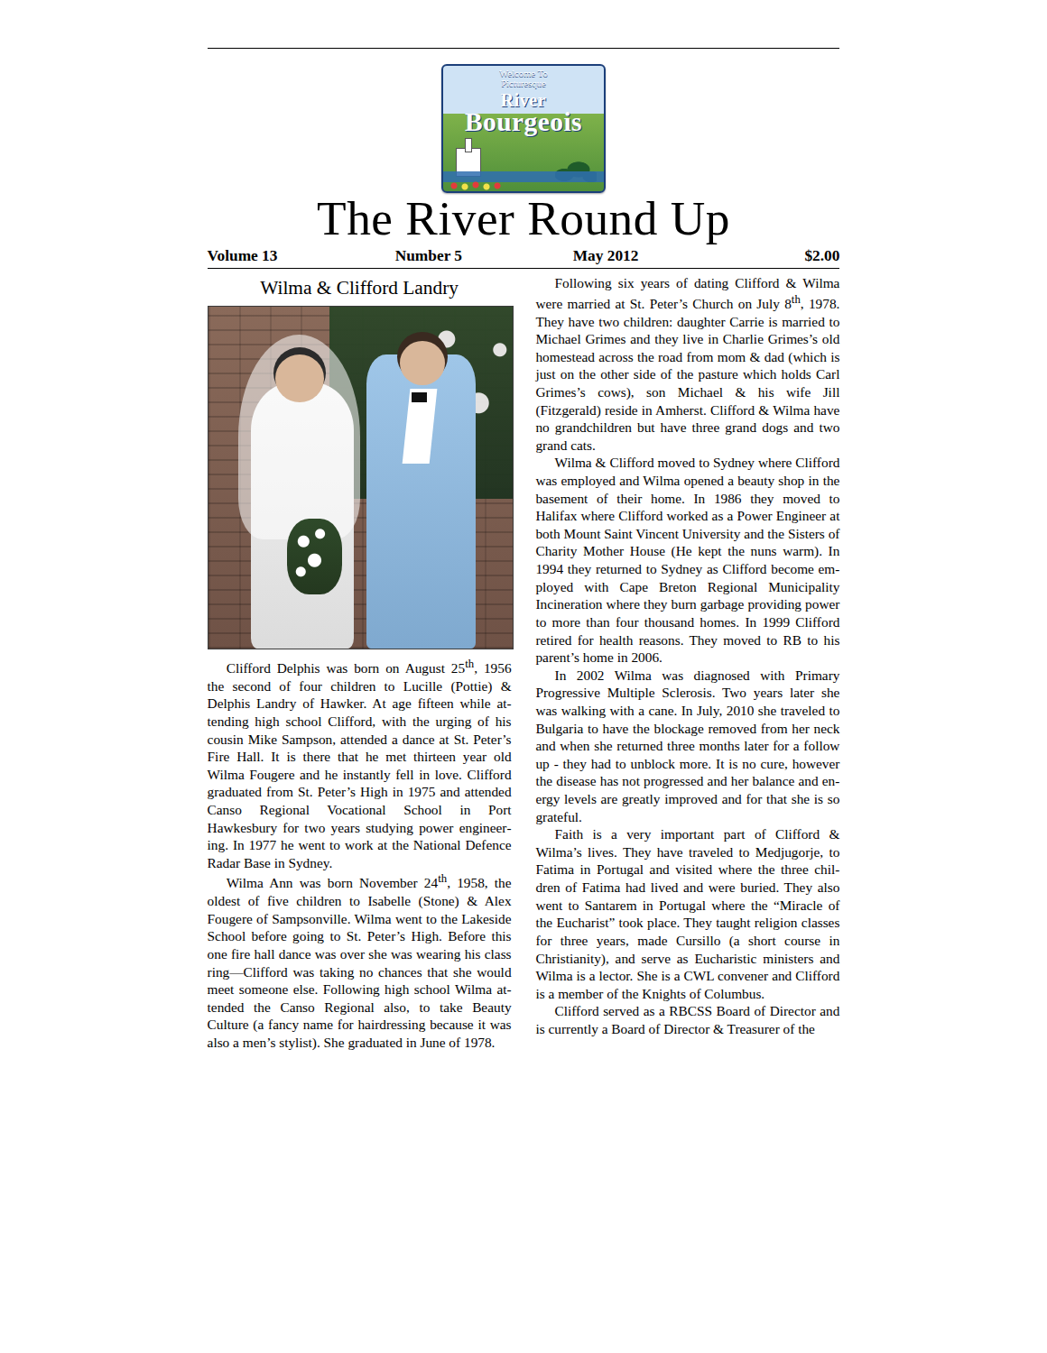Welcome To
Picturesque
River
Bourgeois
The River Round Up
Volume 13 Number 5 May 2012 $2.00
Wilma & Clifford Landry
Clifford Delphis was born on August 25th, 1956 the second of four children to Lucille (Pottie) & Delphis Landry of Hawker. At age fifteen while attending high school Clifford, with the urging of his cousin Mike Sampson, attended a dance at St. Peter’s Fire Hall. It is there that he met thirteen year old Wilma Fougere and he instantly fell in love. Clifford graduated from St. Peter’s High in 1975 and attended Canso Regional Vocational School in Port Hawkesbury for two years studying power engineering. In 1977 he went to work at the National Defence Radar Base in Sydney.
Wilma Ann was born November 24th, 1958, the oldest of five children to Isabelle (Stone) & Alex Fougere of Sampsonville. Wilma went to the Lakeside School before going to St. Peter’s High. Before this one fire hall dance was over she was wearing his class ring—Clifford was taking no chances that she would meet someone else. Following high school Wilma attended the Canso Regional also, to take Beauty Culture (a fancy name for hairdressing because it was also a men’s stylist). She graduated in June of 1978.
Following six years of dating Clifford & Wilma were married at St. Peter’s Church on July 8th, 1978. They have two children: daughter Carrie is married to Michael Grimes and they live in Charlie Grimes’s old homestead across the road from mom & dad (which is just on the other side of the pasture which holds Carl Grimes’s cows), son Michael & his wife Jill (Fitzgerald) reside in Amherst. Clifford & Wilma have no grandchildren but have three grand dogs and two grand cats.
Wilma & Clifford moved to Sydney where Clifford was employed and Wilma opened a beauty shop in the basement of their home. In 1986 they moved to Halifax where Clifford worked as a Power Engineer at both Mount Saint Vincent University and the Sisters of Charity Mother House (He kept the nuns warm). In 1994 they returned to Sydney as Clifford become employed with Cape Breton Regional Municipality Incineration where they burn garbage providing power to more than four thousand homes. In 1999 Clifford retired for health reasons. They moved to RB to his parent’s home in 2006.
In 2002 Wilma was diagnosed with Primary Progressive Multiple Sclerosis. Two years later she was walking with a cane. In July, 2010 she traveled to Bulgaria to have the blockage removed from her neck and when she returned three months later for a follow up - they had to unblock more. It is no cure, however the disease has not progressed and her balance and energy levels are greatly improved and for that she is so grateful.
Faith is a very important part of Clifford & Wilma’s lives. They have traveled to Medjugorje, to Fatima in Portugal and visited where the three children of Fatima had lived and were buried. They also went to Santarem in Portugal where the “Miracle of the Eucharist” took place. They taught religion classes for three years, made Cursillo (a short course in Christianity), and serve as Eucharistic ministers and Wilma is a lector. She is a CWL convener and Clifford is a member of the Knights of Columbus.
Clifford served as a RBCSS Board of Director and is currently a Board of Director & Treasurer of the